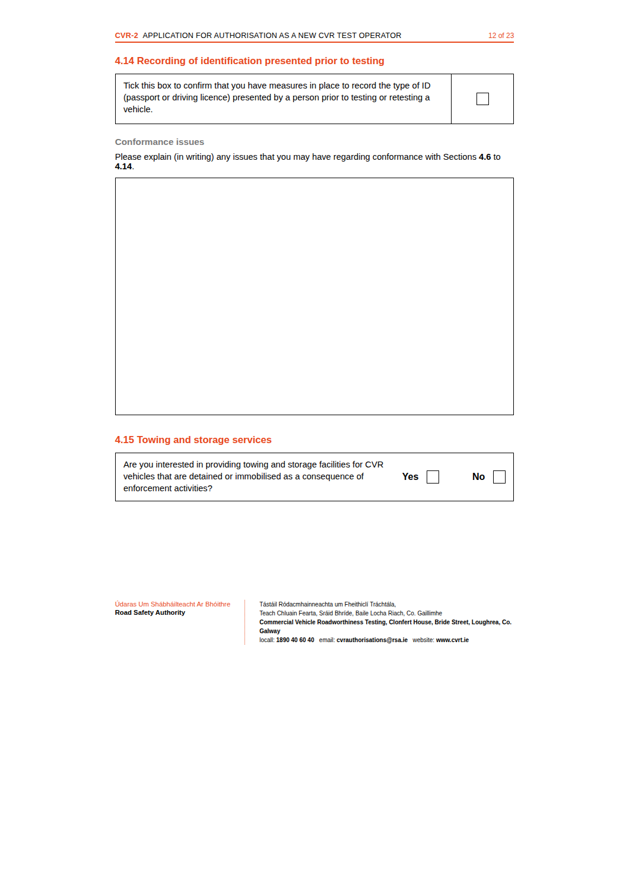CVR-2 APPLICATION FOR AUTHORISATION AS A NEW CVR TEST OPERATOR
12 of 23
4.14 Recording of identification presented prior to testing
Tick this box to confirm that you have measures in place to record the type of ID (passport or driving licence) presented by a person prior to testing or retesting a vehicle.
Conformance issues
Please explain (in writing) any issues that you may have regarding conformance with Sections 4.6 to 4.14.
4.15 Towing and storage services
Are you interested in providing towing and storage facilities for CVR vehicles that are detained or immobilised as a consequence of enforcement activities?
Yes No
Údaras Um Shábháilteacht Ar Bhóithre
Road Safety Authority
Tástáil Ródacmhainneachta um Fheithiclí Tráchtála,
Teach Chluain Fearta, Sráid Bhríde, Baile Locha Riach, Co. Gaillimhe
Commercial Vehicle Roadworthiness Testing, Clonfert House, Bride Street, Loughrea, Co. Galway
locall: 1890 40 60 40 email: cvrauthorisations@rsa.ie website: www.cvrt.ie